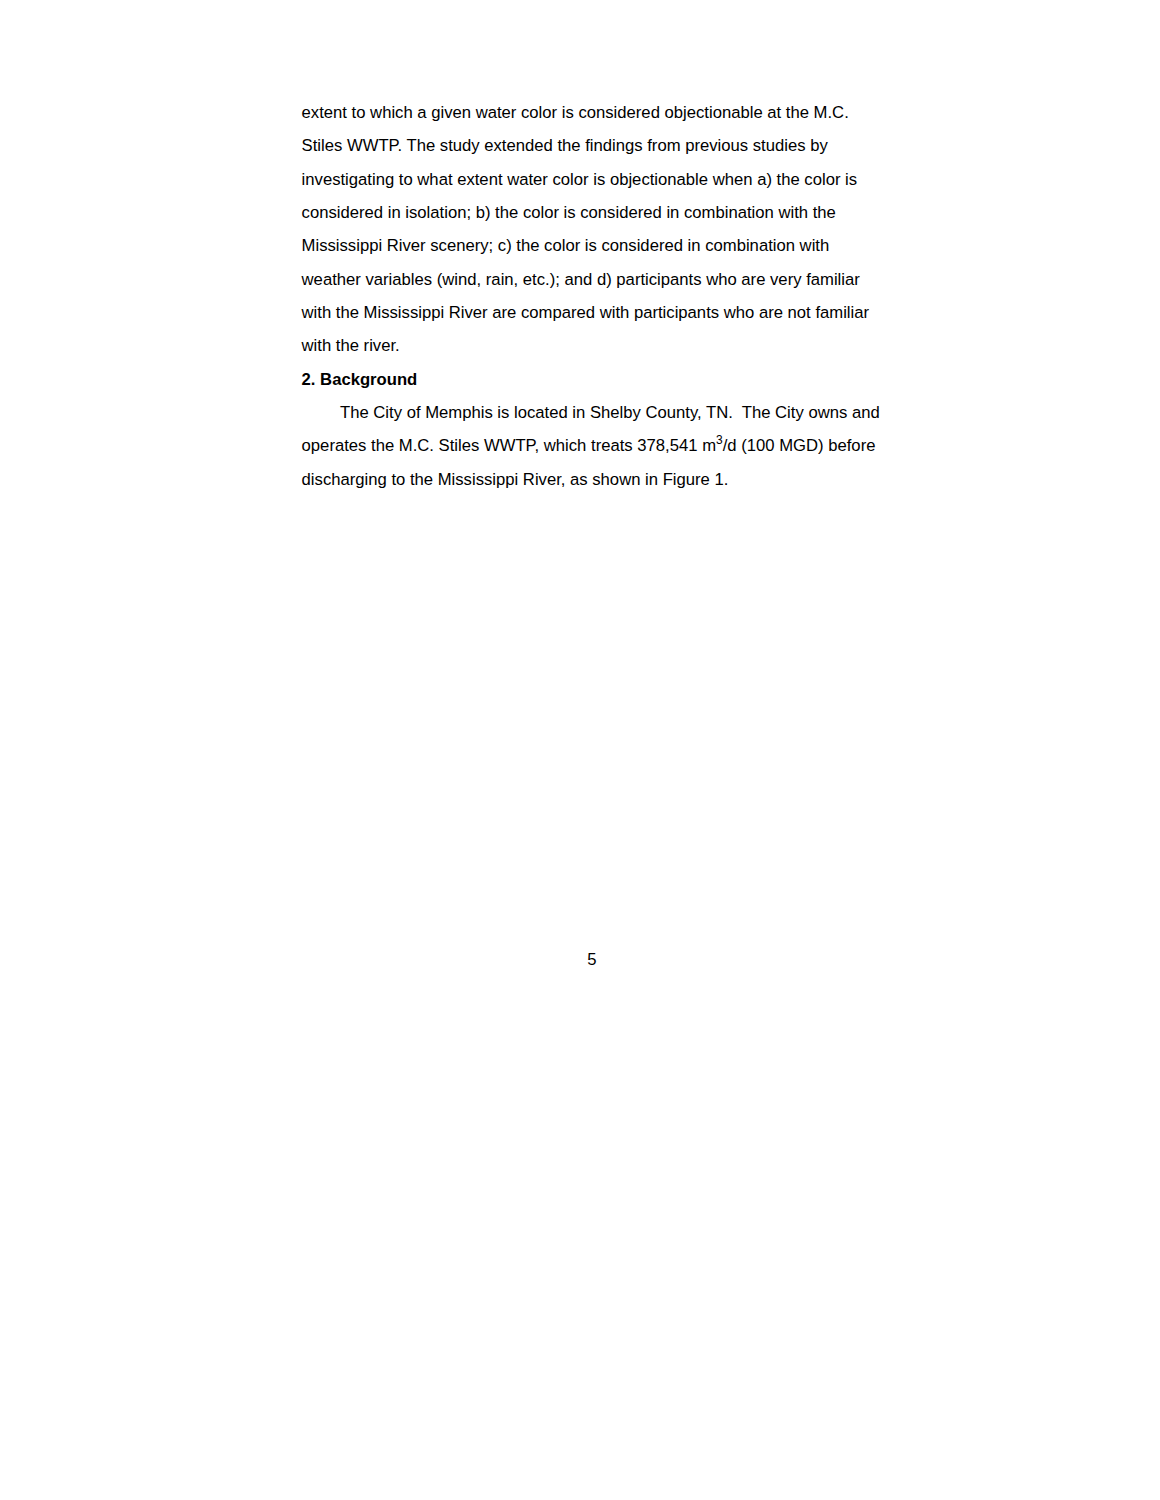extent to which a given water color is considered objectionable at the M.C. Stiles WWTP. The study extended the findings from previous studies by investigating to what extent water color is objectionable when a) the color is considered in isolation; b) the color is considered in combination with the Mississippi River scenery; c) the color is considered in combination with weather variables (wind, rain, etc.); and d) participants who are very familiar with the Mississippi River are compared with participants who are not familiar with the river.
2. Background
The City of Memphis is located in Shelby County, TN. The City owns and operates the M.C. Stiles WWTP, which treats 378,541 m3/d (100 MGD) before discharging to the Mississippi River, as shown in Figure 1.
5